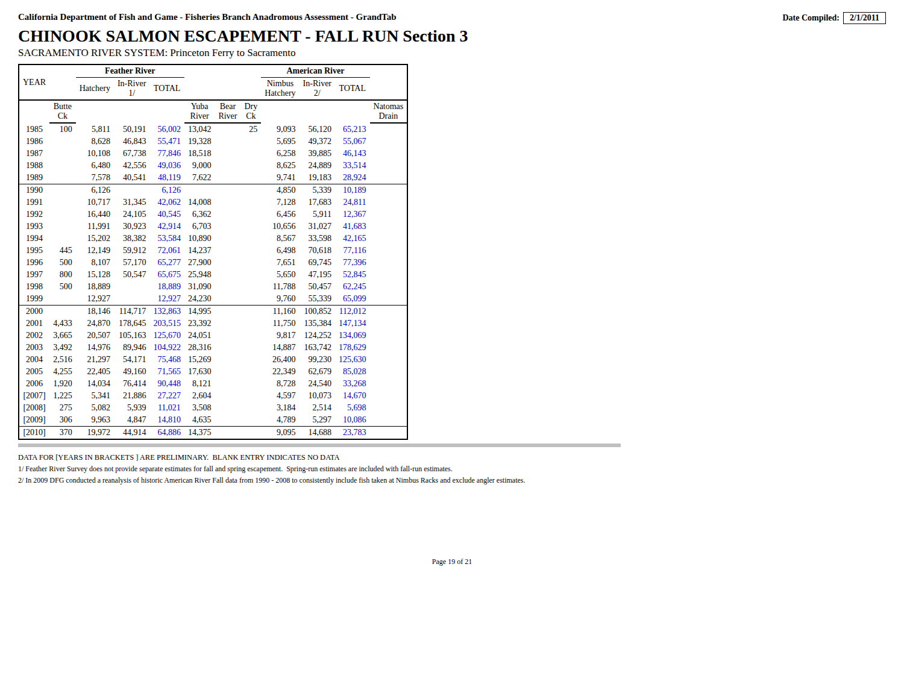California Department of Fish and Game - Fisheries Branch Anadromous Assessment - GrandTab
Date Compiled:2/1/2011
CHINOOK SALMON ESCAPEMENT - FALL RUN Section 3
SACRAMENTO RIVER SYSTEM: Princeton Ferry to Sacramento
| YEAR | | Feather River | | | | American River | |
| --- | --- | --- | --- | --- | --- | --- | --- |
| Hatchery | In-River 1/ | TOTAL | Nimbus Hatchery | In-River 2/ | TOTAL |
| | Butte Ck | | | | Yuba River | Bear River | Dry Ck | | | | Natomas Drain |
| 1985 | 100 | 5,811 | 50,191 | 56,002 | 13,042 | | 25 | 9,093 | 56,120 | 65,213 | |
| 1986 | | 8,628 | 46,843 | 55,471 | 19,328 | | | 5,695 | 49,372 | 55,067 | |
| 1987 | | 10,108 | 67,738 | 77,846 | 18,518 | | | 6,258 | 39,885 | 46,143 | |
| 1988 | | 6,480 | 42,556 | 49,036 | 9,000 | | | 8,625 | 24,889 | 33,514 | |
| 1989 | | 7,578 | 40,541 | 48,119 | 7,622 | | | 9,741 | 19,183 | 28,924 | |
| 1990 | | 6,126 | | 6,126 | | | | 4,850 | 5,339 | 10,189 | |
| 1991 | | 10,717 | 31,345 | 42,062 | 14,008 | | | 7,128 | 17,683 | 24,811 | |
| 1992 | | 16,440 | 24,105 | 40,545 | 6,362 | | | 6,456 | 5,911 | 12,367 | |
| 1993 | | 11,991 | 30,923 | 42,914 | 6,703 | | | 10,656 | 31,027 | 41,683 | |
| 1994 | | 15,202 | 38,382 | 53,584 | 10,890 | | | 8,567 | 33,598 | 42,165 | |
| 1995 | 445 | 12,149 | 59,912 | 72,061 | 14,237 | | | 6,498 | 70,618 | 77,116 | |
| 1996 | 500 | 8,107 | 57,170 | 65,277 | 27,900 | | | 7,651 | 69,745 | 77,396 | |
| 1997 | 800 | 15,128 | 50,547 | 65,675 | 25,948 | | | 5,650 | 47,195 | 52,845 | |
| 1998 | 500 | 18,889 | | 18,889 | 31,090 | | | 11,788 | 50,457 | 62,245 | |
| 1999 | | 12,927 | | 12,927 | 24,230 | | | 9,760 | 55,339 | 65,099 | |
| 2000 | | 18,146 | 114,717 | 132,863 | 14,995 | | | 11,160 | 100,852 | 112,012 | |
| 2001 | 4,433 | 24,870 | 178,645 | 203,515 | 23,392 | | | 11,750 | 135,384 | 147,134 | |
| 2002 | 3,665 | 20,507 | 105,163 | 125,670 | 24,051 | | | 9,817 | 124,252 | 134,069 | |
| 2003 | 3,492 | 14,976 | 89,946 | 104,922 | 28,316 | | | 14,887 | 163,742 | 178,629 | |
| 2004 | 2,516 | 21,297 | 54,171 | 75,468 | 15,269 | | | 26,400 | 99,230 | 125,630 | |
| 2005 | 4,255 | 22,405 | 49,160 | 71,565 | 17,630 | | | 22,349 | 62,679 | 85,028 | |
| 2006 | 1,920 | 14,034 | 76,414 | 90,448 | 8,121 | | | 8,728 | 24,540 | 33,268 | |
| [2007] | 1,225 | 5,341 | 21,886 | 27,227 | 2,604 | | | 4,597 | 10,073 | 14,670 | |
| [2008] | 275 | 5,082 | 5,939 | 11,021 | 3,508 | | | 3,184 | 2,514 | 5,698 | |
| [2009] | 306 | 9,963 | 4,847 | 14,810 | 4,635 | | | 4,789 | 5,297 | 10,086 | |
| [2010] | 370 | 19,972 | 44,914 | 64,886 | 14,375 | | | 9,095 | 14,688 | 23,783 | |
DATA FOR [YEARS IN BRACKETS ] ARE PRELIMINARY. BLANK ENTRY INDICATES NO DATA
1/ Feather River Survey does not provide separate estimates for fall and spring escapement. Spring-run estimates are included with fall-run estimates.
2/ In 2009 DFG conducted a reanalysis of historic American River Fall data from 1990 - 2008 to consistently include fish taken at Nimbus Racks and exclude angler estimates.
Page 19 of 21